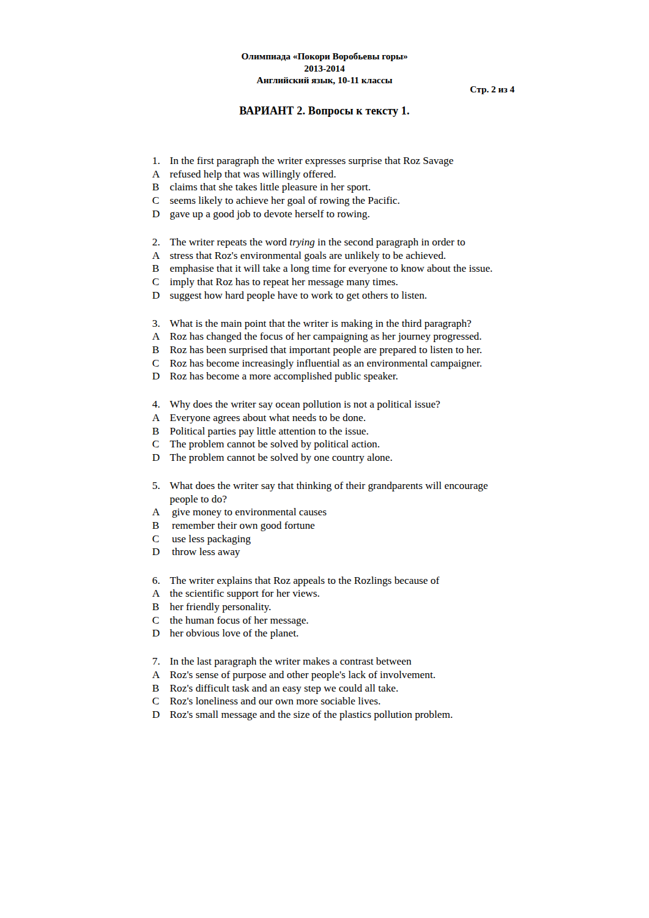Олимпиада «Покори Воробьевы горы» 2013-2014 Английский язык, 10-11 классы
Стр. 2 из 4
ВАРИАНТ 2. Вопросы к тексту 1.
1. In the first paragraph the writer expresses surprise that Roz Savage
Arefused help that was willingly offered.
Bclaims that she takes little pleasure in her sport.
Cseems likely to achieve her goal of rowing the Pacific.
Dgave up a good job to devote herself to rowing.
2. The writer repeats the word trying in the second paragraph in order to
Astress that Roz's environmental goals are unlikely to be achieved.
Bemphasise that it will take a long time for everyone to know about the issue.
Cimply that Roz has to repeat her message many times.
Dsuggest how hard people have to work to get others to listen.
3. What is the main point that the writer is making in the third paragraph?
ARoz has changed the focus of her campaigning as her journey progressed.
BRoz has been surprised that important people are prepared to listen to her.
CRoz has become increasingly influential as an environmental campaigner.
DRoz has become a more accomplished public speaker.
4. Why does the writer say ocean pollution is not a political issue?
AEveryone agrees about what needs to be done.
BPolitical parties pay little attention to the issue.
CThe problem cannot be solved by political action.
DThe problem cannot be solved by one country alone.
5. What does the writer say that thinking of their grandparents will encourage people to do?
Agive money to environmental causes
Bremember their own good fortune
Cuse less packaging
Dthrow less away
6. The writer explains that Roz appeals to the Rozlings because of
Athe scientific support for her views.
Bher friendly personality.
Cthe human focus of her message.
Dher obvious love of the planet.
7. In the last paragraph the writer makes a contrast between
ARoz's sense of purpose and other people's lack of involvement.
BRoz's difficult task and an easy step we could all take.
CRoz's loneliness and our own more sociable lives.
DRoz's small message and the size of the plastics pollution problem.